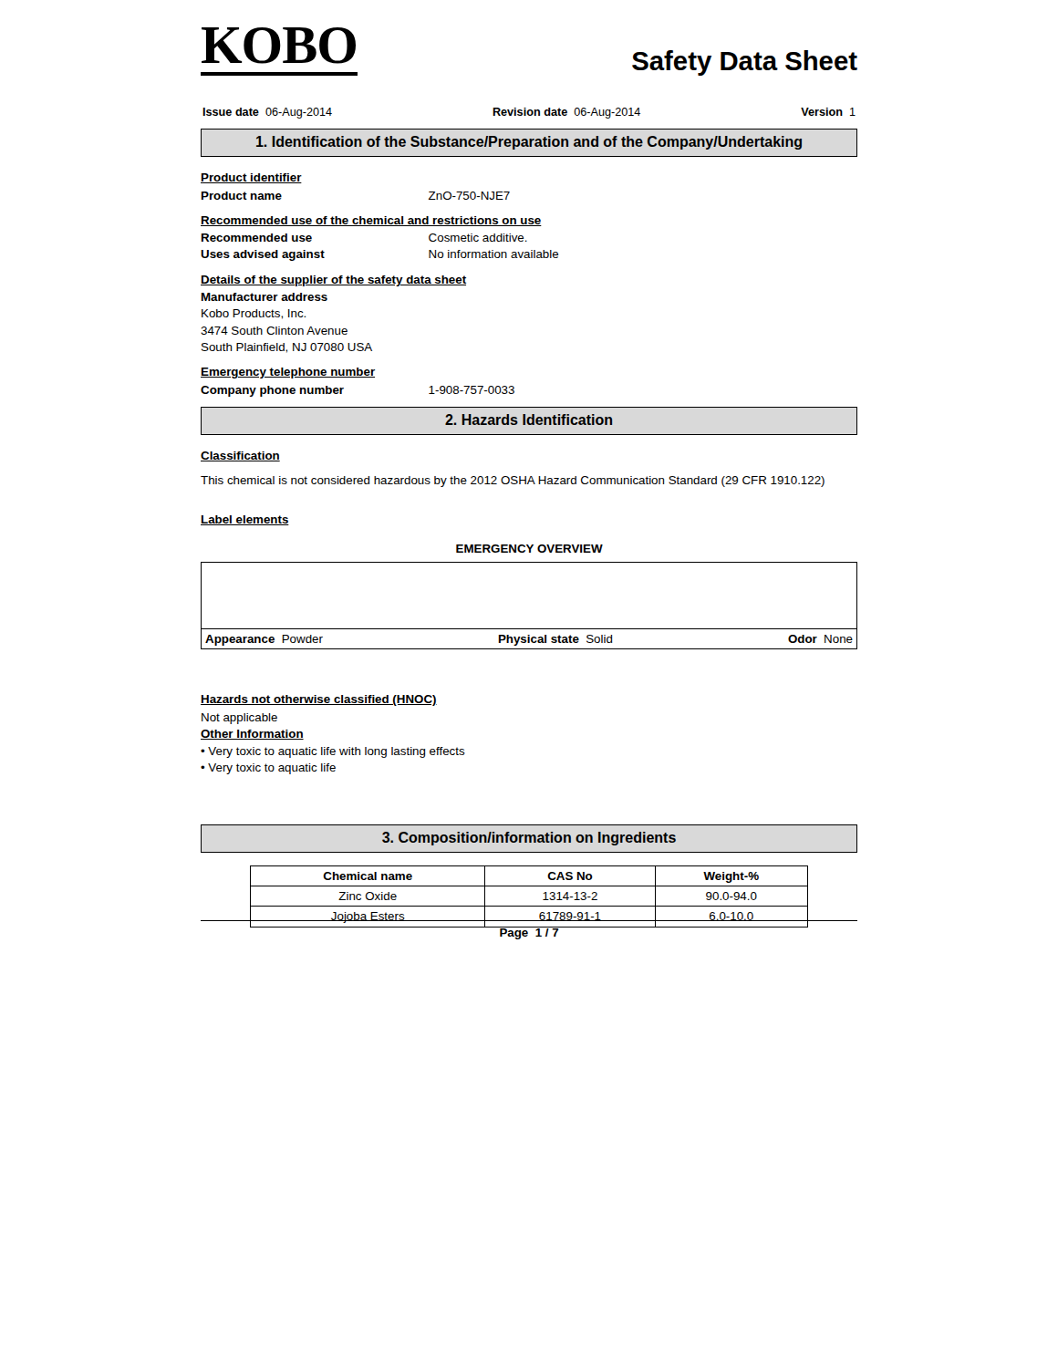KOBO
Safety Data Sheet
Issue date 06-Aug-2014
Revision date 06-Aug-2014
Version 1
1. Identification of the Substance/Preparation and of the Company/Undertaking
Product identifier
Product name
ZnO-750-NJE7
Recommended use of the chemical and restrictions on use
Recommended use
Cosmetic additive.
Uses advised against
No information available
Details of the supplier of the safety data sheet
Manufacturer address
Kobo Products, Inc.
3474 South Clinton Avenue
South Plainfield, NJ 07080 USA
Emergency telephone number
Company phone number
1-908-757-0033
2. Hazards Identification
Classification
This chemical is not considered hazardous by the 2012 OSHA Hazard Communication Standard (29 CFR 1910.122)
Label elements
EMERGENCY OVERVIEW
Appearance Powder Physical state Solid Odor None
Hazards not otherwise classified (HNOC)
Not applicable
Other Information
• Very toxic to aquatic life with long lasting effects
• Very toxic to aquatic life
3. Composition/information on Ingredients
| Chemical name | CAS No | Weight-% |
| --- | --- | --- |
| Zinc Oxide | 1314-13-2 | 90.0-94.0 |
| Jojoba Esters | 61789-91-1 | 6.0-10.0 |
Page 1 / 7